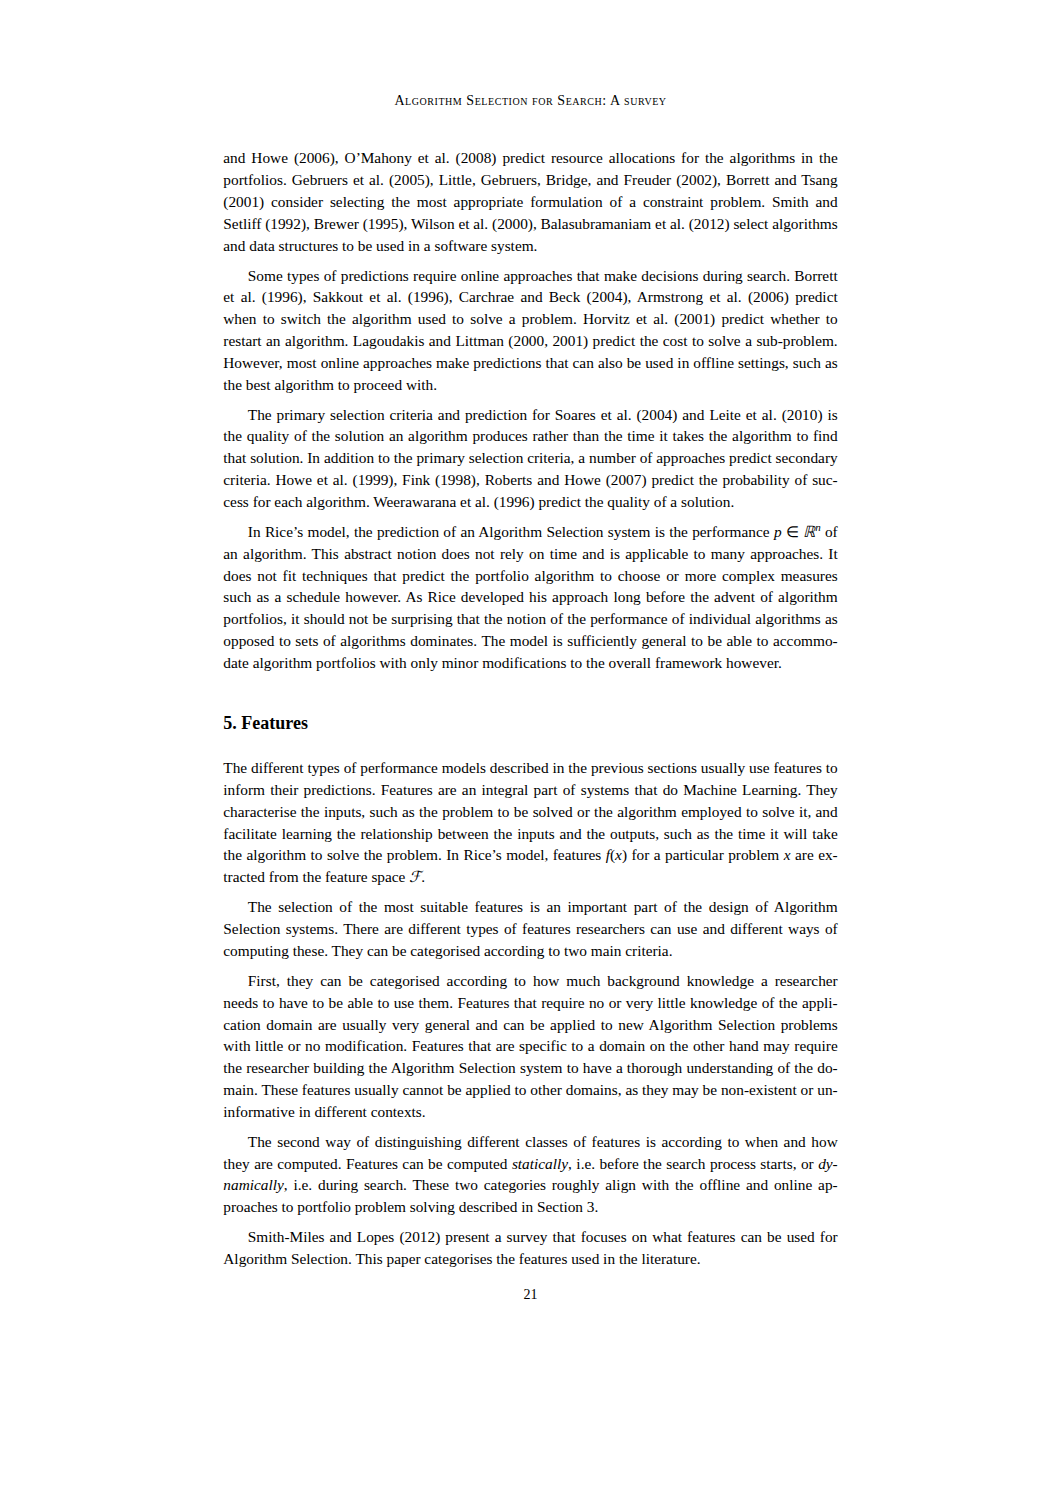Algorithm Selection for Search: A survey
and Howe (2006), O’Mahony et al. (2008) predict resource allocations for the algorithms in the portfolios. Gebruers et al. (2005), Little, Gebruers, Bridge, and Freuder (2002), Borrett and Tsang (2001) consider selecting the most appropriate formulation of a constraint problem. Smith and Setliff (1992), Brewer (1995), Wilson et al. (2000), Balasubramaniam et al. (2012) select algorithms and data structures to be used in a software system.
Some types of predictions require online approaches that make decisions during search. Borrett et al. (1996), Sakkout et al. (1996), Carchrae and Beck (2004), Armstrong et al. (2006) predict when to switch the algorithm used to solve a problem. Horvitz et al. (2001) predict whether to restart an algorithm. Lagoudakis and Littman (2000, 2001) predict the cost to solve a sub-problem. However, most online approaches make predictions that can also be used in offline settings, such as the best algorithm to proceed with.
The primary selection criteria and prediction for Soares et al. (2004) and Leite et al. (2010) is the quality of the solution an algorithm produces rather than the time it takes the algorithm to find that solution. In addition to the primary selection criteria, a number of approaches predict secondary criteria. Howe et al. (1999), Fink (1998), Roberts and Howe (2007) predict the probability of success for each algorithm. Weerawarana et al. (1996) predict the quality of a solution.
In Rice’s model, the prediction of an Algorithm Selection system is the performance p ∈ ℝn of an algorithm. This abstract notion does not rely on time and is applicable to many approaches. It does not fit techniques that predict the portfolio algorithm to choose or more complex measures such as a schedule however. As Rice developed his approach long before the advent of algorithm portfolios, it should not be surprising that the notion of the performance of individual algorithms as opposed to sets of algorithms dominates. The model is sufficiently general to be able to accommodate algorithm portfolios with only minor modifications to the overall framework however.
5. Features
The different types of performance models described in the previous sections usually use features to inform their predictions. Features are an integral part of systems that do Machine Learning. They characterise the inputs, such as the problem to be solved or the algorithm employed to solve it, and facilitate learning the relationship between the inputs and the outputs, such as the time it will take the algorithm to solve the problem. In Rice’s model, features f(x) for a particular problem x are extracted from the feature space ℱ.
The selection of the most suitable features is an important part of the design of Algorithm Selection systems. There are different types of features researchers can use and different ways of computing these. They can be categorised according to two main criteria.
First, they can be categorised according to how much background knowledge a researcher needs to have to be able to use them. Features that require no or very little knowledge of the application domain are usually very general and can be applied to new Algorithm Selection problems with little or no modification. Features that are specific to a domain on the other hand may require the researcher building the Algorithm Selection system to have a thorough understanding of the domain. These features usually cannot be applied to other domains, as they may be non-existent or uninformative in different contexts.
The second way of distinguishing different classes of features is according to when and how they are computed. Features can be computed statically, i.e. before the search process starts, or dynamically, i.e. during search. These two categories roughly align with the offline and online approaches to portfolio problem solving described in Section 3.
Smith-Miles and Lopes (2012) present a survey that focuses on what features can be used for Algorithm Selection. This paper categorises the features used in the literature.
21